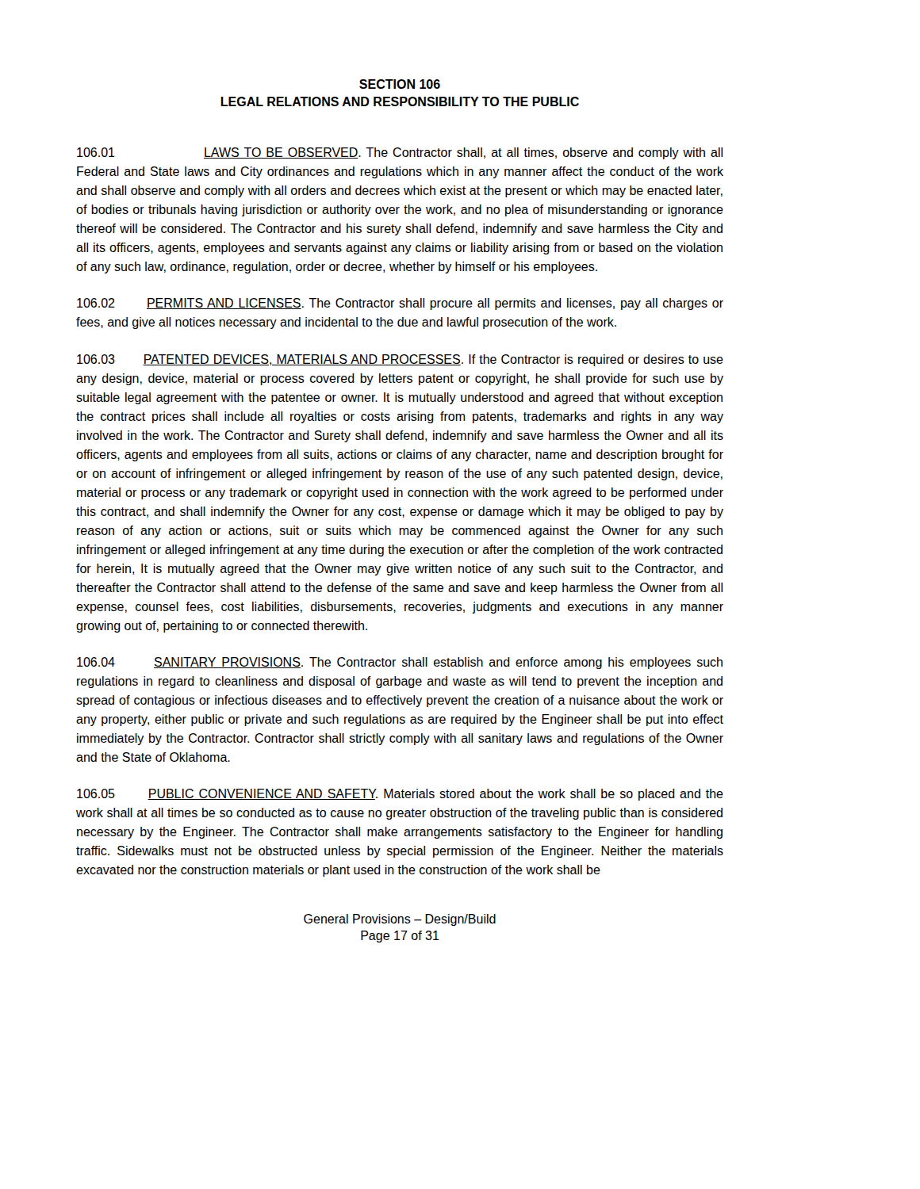SECTION 106
LEGAL RELATIONS AND RESPONSIBILITY TO THE PUBLIC
106.01 LAWS TO BE OBSERVED. The Contractor shall, at all times, observe and comply with all Federal and State laws and City ordinances and regulations which in any manner affect the conduct of the work and shall observe and comply with all orders and decrees which exist at the present or which may be enacted later, of bodies or tribunals having jurisdiction or authority over the work, and no plea of misunderstanding or ignorance thereof will be considered. The Contractor and his surety shall defend, indemnify and save harmless the City and all its officers, agents, employees and servants against any claims or liability arising from or based on the violation of any such law, ordinance, regulation, order or decree, whether by himself or his employees.
106.02 PERMITS AND LICENSES. The Contractor shall procure all permits and licenses, pay all charges or fees, and give all notices necessary and incidental to the due and lawful prosecution of the work.
106.03 PATENTED DEVICES, MATERIALS AND PROCESSES. If the Contractor is required or desires to use any design, device, material or process covered by letters patent or copyright, he shall provide for such use by suitable legal agreement with the patentee or owner. It is mutually understood and agreed that without exception the contract prices shall include all royalties or costs arising from patents, trademarks and rights in any way involved in the work. The Contractor and Surety shall defend, indemnify and save harmless the Owner and all its officers, agents and employees from all suits, actions or claims of any character, name and description brought for or on account of infringement or alleged infringement by reason of the use of any such patented design, device, material or process or any trademark or copyright used in connection with the work agreed to be performed under this contract, and shall indemnify the Owner for any cost, expense or damage which it may be obliged to pay by reason of any action or actions, suit or suits which may be commenced against the Owner for any such infringement or alleged infringement at any time during the execution or after the completion of the work contracted for herein, It is mutually agreed that the Owner may give written notice of any such suit to the Contractor, and thereafter the Contractor shall attend to the defense of the same and save and keep harmless the Owner from all expense, counsel fees, cost liabilities, disbursements, recoveries, judgments and executions in any manner growing out of, pertaining to or connected therewith.
106.04 SANITARY PROVISIONS. The Contractor shall establish and enforce among his employees such regulations in regard to cleanliness and disposal of garbage and waste as will tend to prevent the inception and spread of contagious or infectious diseases and to effectively prevent the creation of a nuisance about the work or any property, either public or private and such regulations as are required by the Engineer shall be put into effect immediately by the Contractor. Contractor shall strictly comply with all sanitary laws and regulations of the Owner and the State of Oklahoma.
106.05 PUBLIC CONVENIENCE AND SAFETY. Materials stored about the work shall be so placed and the work shall at all times be so conducted as to cause no greater obstruction of the traveling public than is considered necessary by the Engineer. The Contractor shall make arrangements satisfactory to the Engineer for handling traffic. Sidewalks must not be obstructed unless by special permission of the Engineer. Neither the materials excavated nor the construction materials or plant used in the construction of the work shall be
General Provisions – Design/Build
Page 17 of 31